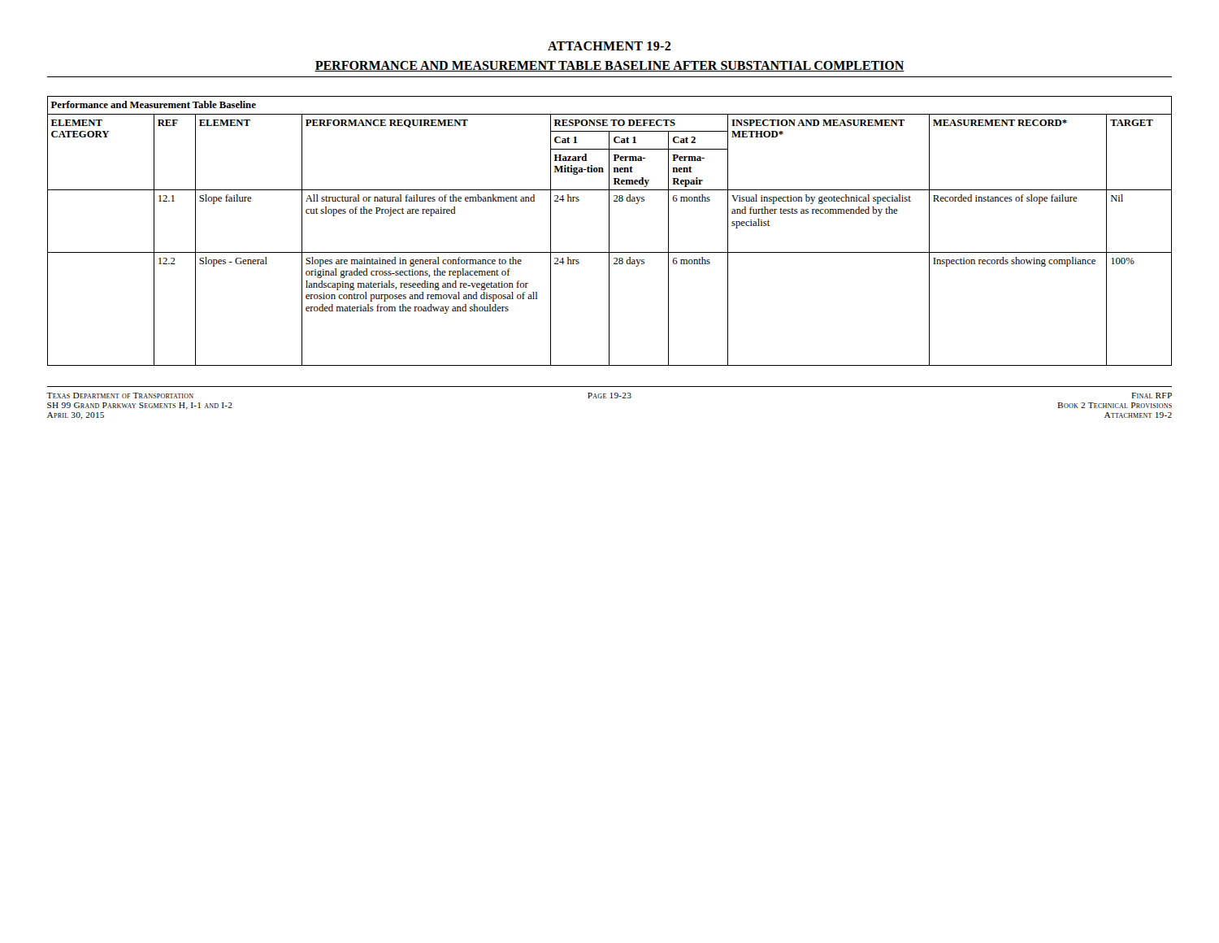ATTACHMENT 19-2
PERFORMANCE AND MEASUREMENT TABLE BASELINE AFTER SUBSTANTIAL COMPLETION
| Performance and Measurement Table Baseline |
| ELEMENT CATEGORY | REF | ELEMENT | PERFORMANCE REQUIREMENT | RESPONSE TO DEFECTS | INSPECTION AND MEASUREMENT METHOD* | MEASUREMENT RECORD* | TARGET |
| Cat 1 | Cat 1 | Cat 2 |
| Hazard Mitiga-tion | Perma-nent Remedy | Perma-nent Repair |
| | 12.1 | Slope failure | All structural or natural failures of the embankment and cut slopes of the Project are repaired | 24 hrs | 28 days | 6 months | Visual inspection by geotechnical specialist and further tests as recommended by the specialist | Recorded instances of slope failure | Nil |
| | 12.2 | Slopes - General | Slopes are maintained in general conformance to the original graded cross-sections, the replacement of landscaping materials, reseeding and re-vegetation for erosion control purposes and removal and disposal of all eroded materials from the roadway and shoulders | 24 hrs | 28 days | 6 months | | Inspection records showing compliance | 100% |
| Texas Department of Transportation SH 99 Grand Parkway Segments H, I-1 and I-2 April 30, 2015 | Page 19-23 | Final RFP Book 2 Technical Provisions Attachment 19-2 |